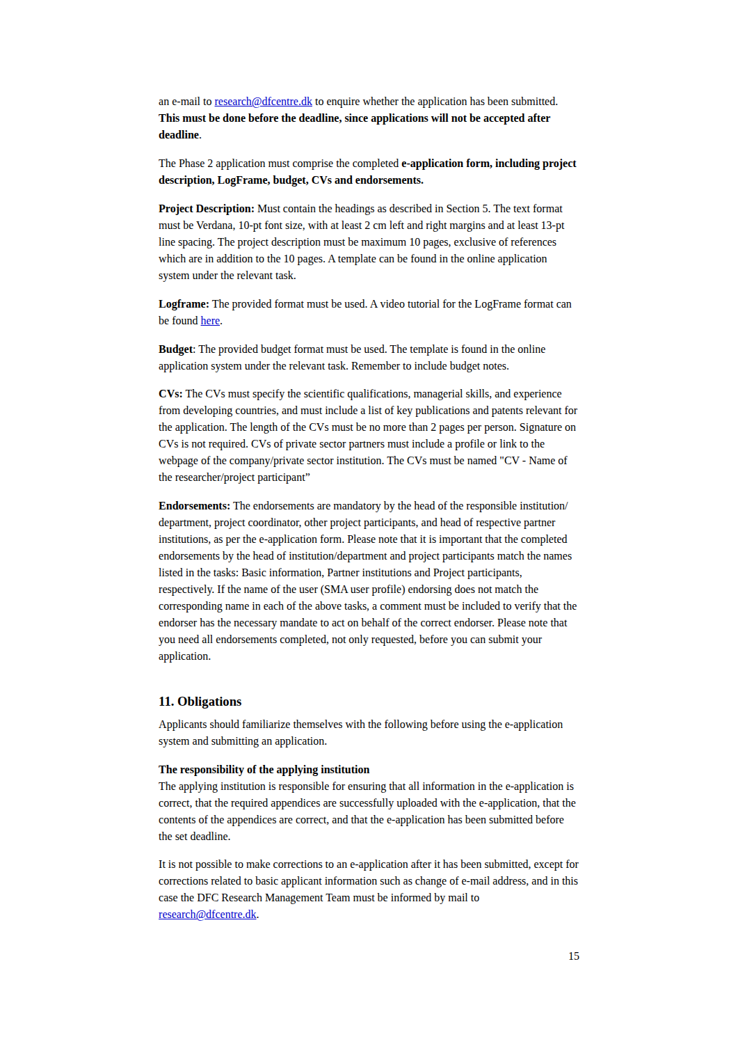an e-mail to research@dfcentre.dk to enquire whether the application has been submitted. This must be done before the deadline, since applications will not be accepted after deadline.
The Phase 2 application must comprise the completed e-application form, including project description, LogFrame, budget, CVs and endorsements.
Project Description: Must contain the headings as described in Section 5. The text format must be Verdana, 10-pt font size, with at least 2 cm left and right margins and at least 13-pt line spacing. The project description must be maximum 10 pages, exclusive of references which are in addition to the 10 pages. A template can be found in the online application system under the relevant task.
Logframe: The provided format must be used. A video tutorial for the LogFrame format can be found here.
Budget: The provided budget format must be used. The template is found in the online application system under the relevant task. Remember to include budget notes.
CVs: The CVs must specify the scientific qualifications, managerial skills, and experience from developing countries, and must include a list of key publications and patents relevant for the application. The length of the CVs must be no more than 2 pages per person. Signature on CVs is not required. CVs of private sector partners must include a profile or link to the webpage of the company/private sector institution. The CVs must be named "CV - Name of the researcher/project participant”
Endorsements: The endorsements are mandatory by the head of the responsible institution/ department, project coordinator, other project participants, and head of respective partner institutions, as per the e-application form. Please note that it is important that the completed endorsements by the head of institution/department and project participants match the names listed in the tasks: Basic information, Partner institutions and Project participants, respectively. If the name of the user (SMA user profile) endorsing does not match the corresponding name in each of the above tasks, a comment must be included to verify that the endorser has the necessary mandate to act on behalf of the correct endorser. Please note that you need all endorsements completed, not only requested, before you can submit your application.
11. Obligations
Applicants should familiarize themselves with the following before using the e-application system and submitting an application.
The responsibility of the applying institution
The applying institution is responsible for ensuring that all information in the e-application is correct, that the required appendices are successfully uploaded with the e-application, that the contents of the appendices are correct, and that the e-application has been submitted before the set deadline.
It is not possible to make corrections to an e-application after it has been submitted, except for corrections related to basic applicant information such as change of e-mail address, and in this case the DFC Research Management Team must be informed by mail to research@dfcentre.dk.
15